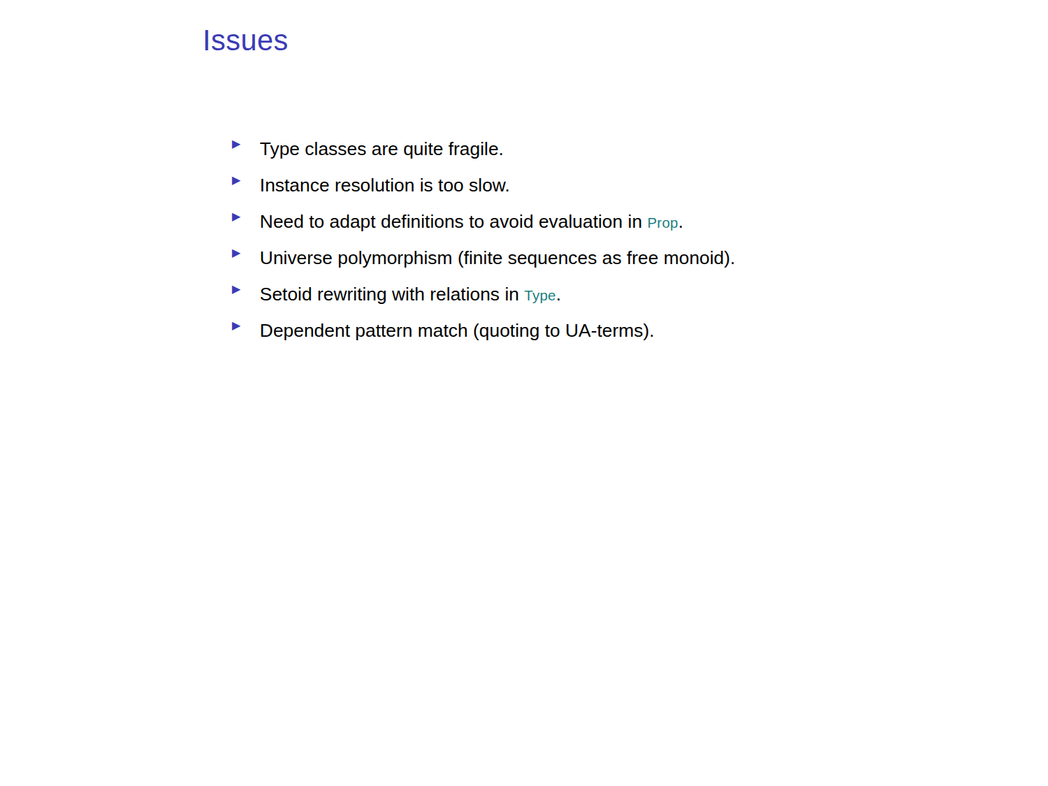Issues
Type classes are quite fragile.
Instance resolution is too slow.
Need to adapt definitions to avoid evaluation in Prop.
Universe polymorphism (finite sequences as free monoid).
Setoid rewriting with relations in Type.
Dependent pattern match (quoting to UA-terms).